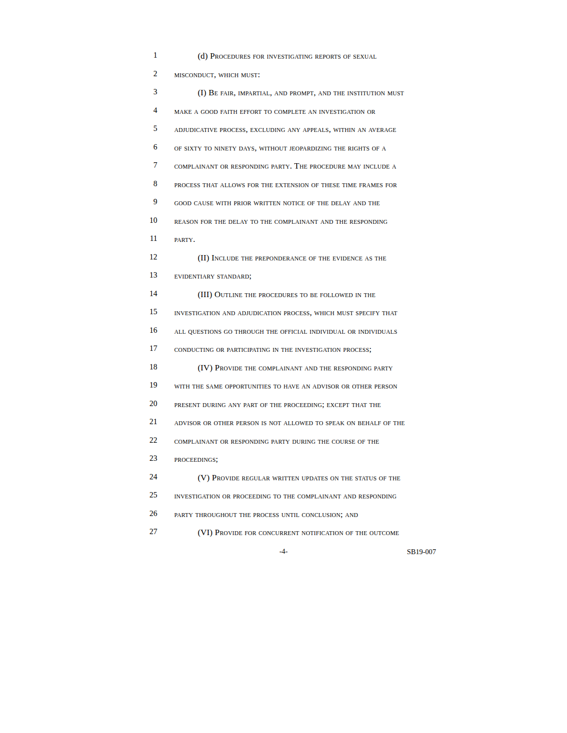| 1 | (d) Procedures for investigating reports of sexual |
| 2 | misconduct, which must: |
| 3 | (I) Be fair, impartial, and prompt, and the institution must |
| 4 | make a good faith effort to complete an investigation or |
| 5 | adjudicative process, excluding any appeals, within an average |
| 6 | of sixty to ninety days, without jeopardizing the rights of a |
| 7 | complainant or responding party. The procedure may include a |
| 8 | process that allows for the extension of these time frames for |
| 9 | good cause with prior written notice of the delay and the |
| 10 | reason for the delay to the complainant and the responding |
| 11 | party. |
| 12 | (II) Include the preponderance of the evidence as the |
| 13 | evidentiary standard; |
| 14 | (III) Outline the procedures to be followed in the |
| 15 | investigation and adjudication process, which must specify that |
| 16 | all questions go through the official individual or individuals |
| 17 | conducting or participating in the investigation process; |
| 18 | (IV) Provide the complainant and the responding party |
| 19 | with the same opportunities to have an advisor or other person |
| 20 | present during any part of the proceeding; except that the |
| 21 | advisor or other person is not allowed to speak on behalf of the |
| 22 | complainant or responding party during the course of the |
| 23 | proceedings; |
| 24 | (V) Provide regular written updates on the status of the |
| 25 | investigation or proceeding to the complainant and responding |
| 26 | party throughout the process until conclusion; and |
| 27 | (VI) Provide for concurrent notification of the outcome |
-4-
SB19-007